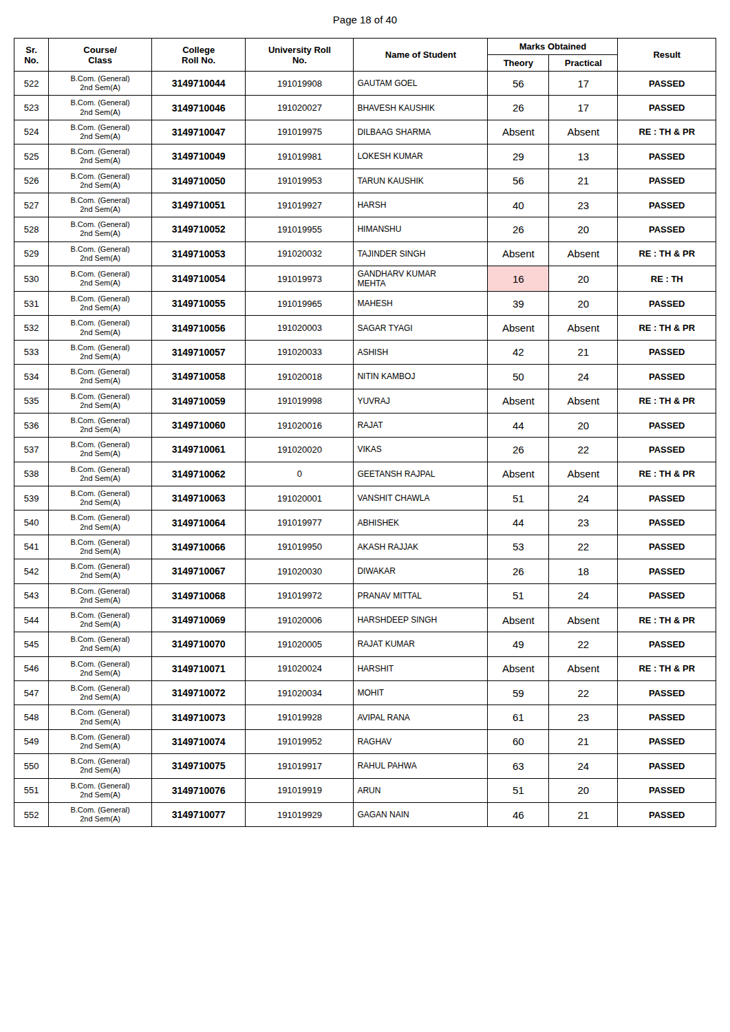Page 18 of 40
| Sr. No. | Course/ Class | College Roll No. | University Roll No. | Name of Student | Marks Obtained | Result |
| --- | --- | --- | --- | --- | --- | --- |
| Theory | Practical |
| 522 | B.Com. (General) 2nd Sem(A) | 3149710044 | 191019908 | GAUTAM GOEL | 56 | 17 | PASSED |
| 523 | B.Com. (General) 2nd Sem(A) | 3149710046 | 191020027 | BHAVESH KAUSHIK | 26 | 17 | PASSED |
| 524 | B.Com. (General) 2nd Sem(A) | 3149710047 | 191019975 | DILBAAG SHARMA | Absent | Absent | RE : TH & PR |
| 525 | B.Com. (General) 2nd Sem(A) | 3149710049 | 191019981 | LOKESH KUMAR | 29 | 13 | PASSED |
| 526 | B.Com. (General) 2nd Sem(A) | 3149710050 | 191019953 | TARUN KAUSHIK | 56 | 21 | PASSED |
| 527 | B.Com. (General) 2nd Sem(A) | 3149710051 | 191019927 | HARSH | 40 | 23 | PASSED |
| 528 | B.Com. (General) 2nd Sem(A) | 3149710052 | 191019955 | HIMANSHU | 26 | 20 | PASSED |
| 529 | B.Com. (General) 2nd Sem(A) | 3149710053 | 191020032 | TAJINDER SINGH | Absent | Absent | RE : TH & PR |
| 530 | B.Com. (General) 2nd Sem(A) | 3149710054 | 191019973 | GANDHARV KUMAR MEHTA | 16 | 20 | RE : TH |
| 531 | B.Com. (General) 2nd Sem(A) | 3149710055 | 191019965 | MAHESH | 39 | 20 | PASSED |
| 532 | B.Com. (General) 2nd Sem(A) | 3149710056 | 191020003 | SAGAR TYAGI | Absent | Absent | RE : TH & PR |
| 533 | B.Com. (General) 2nd Sem(A) | 3149710057 | 191020033 | ASHISH | 42 | 21 | PASSED |
| 534 | B.Com. (General) 2nd Sem(A) | 3149710058 | 191020018 | NITIN KAMBOJ | 50 | 24 | PASSED |
| 535 | B.Com. (General) 2nd Sem(A) | 3149710059 | 191019998 | YUVRAJ | Absent | Absent | RE : TH & PR |
| 536 | B.Com. (General) 2nd Sem(A) | 3149710060 | 191020016 | RAJAT | 44 | 20 | PASSED |
| 537 | B.Com. (General) 2nd Sem(A) | 3149710061 | 191020020 | VIKAS | 26 | 22 | PASSED |
| 538 | B.Com. (General) 2nd Sem(A) | 3149710062 | 0 | GEETANSH RAJPAL | Absent | Absent | RE : TH & PR |
| 539 | B.Com. (General) 2nd Sem(A) | 3149710063 | 191020001 | VANSHIT CHAWLA | 51 | 24 | PASSED |
| 540 | B.Com. (General) 2nd Sem(A) | 3149710064 | 191019977 | ABHISHEK | 44 | 23 | PASSED |
| 541 | B.Com. (General) 2nd Sem(A) | 3149710066 | 191019950 | AKASH RAJJAK | 53 | 22 | PASSED |
| 542 | B.Com. (General) 2nd Sem(A) | 3149710067 | 191020030 | DIWAKAR | 26 | 18 | PASSED |
| 543 | B.Com. (General) 2nd Sem(A) | 3149710068 | 191019972 | PRANAV MITTAL | 51 | 24 | PASSED |
| 544 | B.Com. (General) 2nd Sem(A) | 3149710069 | 191020006 | HARSHDEEP SINGH | Absent | Absent | RE : TH & PR |
| 545 | B.Com. (General) 2nd Sem(A) | 3149710070 | 191020005 | RAJAT KUMAR | 49 | 22 | PASSED |
| 546 | B.Com. (General) 2nd Sem(A) | 3149710071 | 191020024 | HARSHIT | Absent | Absent | RE : TH & PR |
| 547 | B.Com. (General) 2nd Sem(A) | 3149710072 | 191020034 | MOHIT | 59 | 22 | PASSED |
| 548 | B.Com. (General) 2nd Sem(A) | 3149710073 | 191019928 | AVIPAL RANA | 61 | 23 | PASSED |
| 549 | B.Com. (General) 2nd Sem(A) | 3149710074 | 191019952 | RAGHAV | 60 | 21 | PASSED |
| 550 | B.Com. (General) 2nd Sem(A) | 3149710075 | 191019917 | RAHUL PAHWA | 63 | 24 | PASSED |
| 551 | B.Com. (General) 2nd Sem(A) | 3149710076 | 191019919 | ARUN | 51 | 20 | PASSED |
| 552 | B.Com. (General) 2nd Sem(A) | 3149710077 | 191019929 | GAGAN NAIN | 46 | 21 | PASSED |